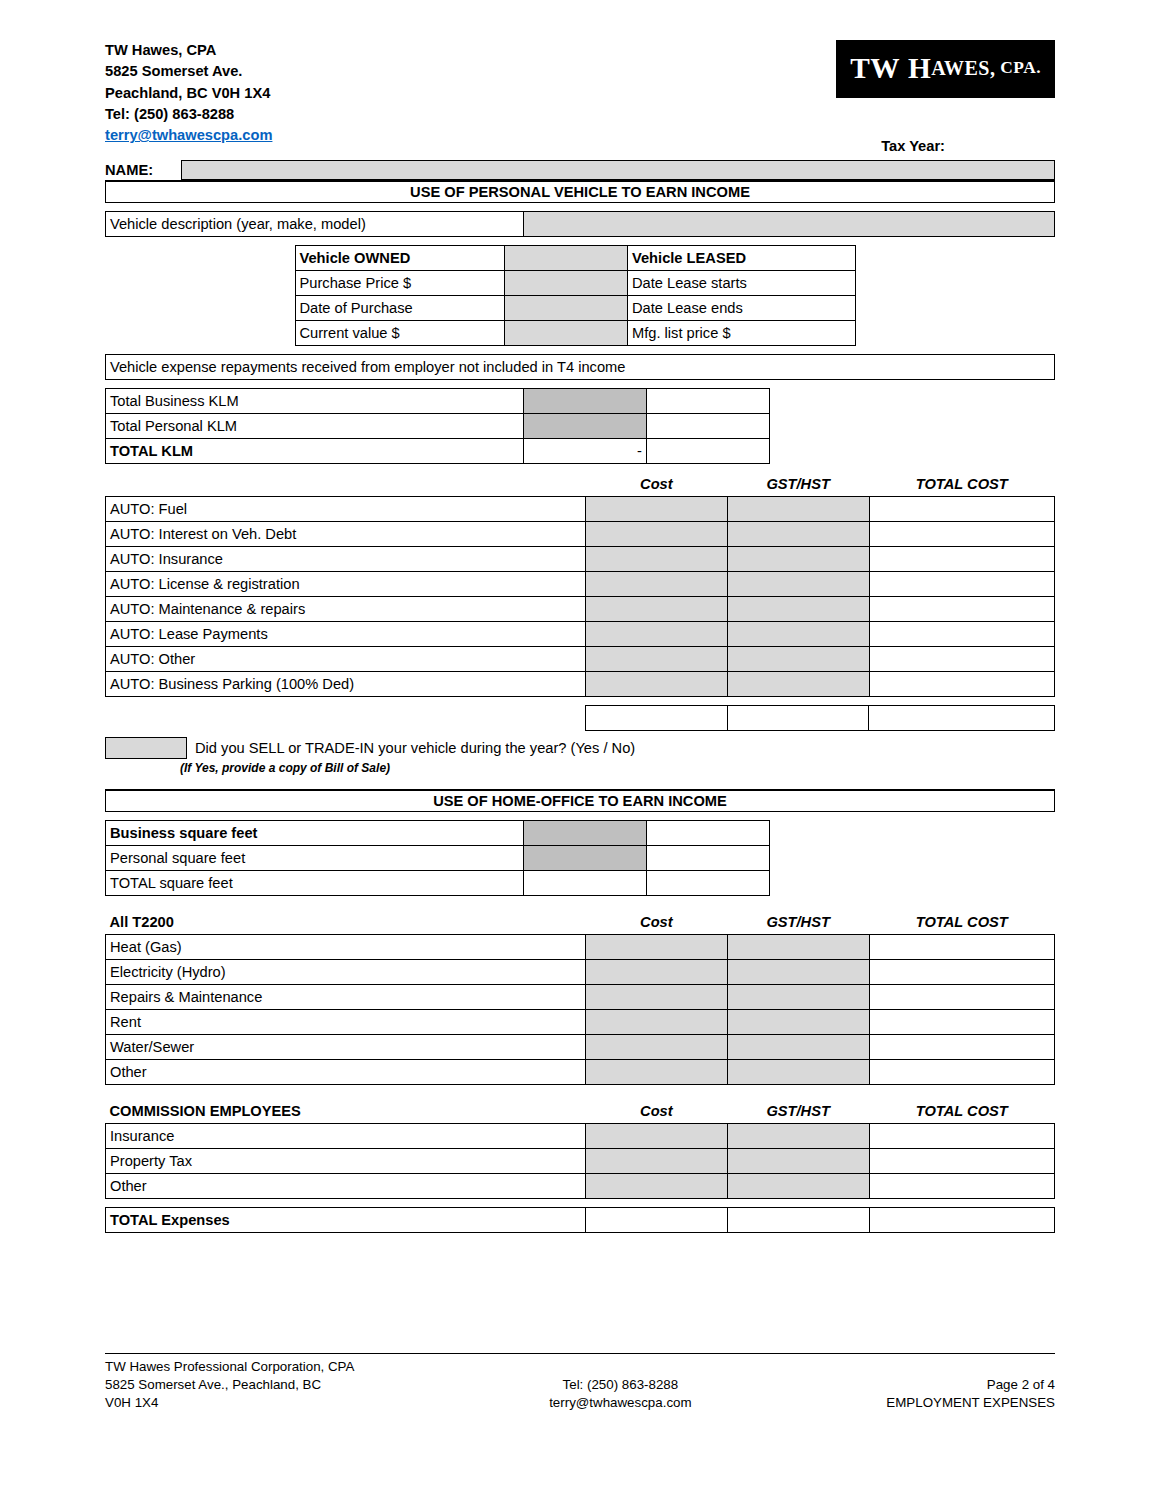TW Hawes, CPA
5825 Somerset Ave.
Peachland, BC V0H 1X4
Tel: (250) 863-8288
terry@twhawescpa.com
TW HAWES, CPA.
Tax Year:
NAME:
USE OF PERSONAL VEHICLE TO EARN INCOME
| Vehicle description (year, make, model) | |
| | Vehicle OWNED | | Vehicle LEASED | |
| | Purchase Price $ | | Date Lease starts | |
| | Date of Purchase | | Date Lease ends | |
| | Current value $ | | Mfg. list price $ | |
| Vehicle expense repayments received from employer not included in T4 income |
| Total Business KLM | | | |
| Total Personal KLM | | | |
| TOTAL KLM | - | | |
| | Cost | GST/HST | TOTAL COST |
| AUTO: Fuel | | | |
| AUTO: Interest on Veh. Debt | | | |
| AUTO: Insurance | | | |
| AUTO: License & registration | | | |
| AUTO: Maintenance & repairs | | | |
| AUTO: Lease Payments | | | |
| AUTO: Other | | | |
| AUTO: Business Parking (100% Ded) | | | |
Did you SELL or TRADE-IN your vehicle during the year? (Yes / No)
(If Yes, provide a copy of Bill of Sale)
USE OF HOME-OFFICE TO EARN INCOME
| Business square feet | | | |
| Personal square feet | | | |
| TOTAL square feet | | | |
| All T2200 | Cost | GST/HST | TOTAL COST |
| Heat (Gas) | | | |
| Electricity (Hydro) | | | |
| Repairs & Maintenance | | | |
| Rent | | | |
| Water/Sewer | | | |
| Other | | | |
| COMMISSION EMPLOYEES | Cost | GST/HST | TOTAL COST |
| Insurance | | | |
| Property Tax | | | |
| Other | | | |
| TOTAL Expenses | | | |
TW Hawes Professional Corporation, CPA
5825 Somerset Ave., Peachland, BC
V0H 1X4
Tel: (250) 863-8288
terry@twhawescpa.com
Page 2 of 4
EMPLOYMENT EXPENSES